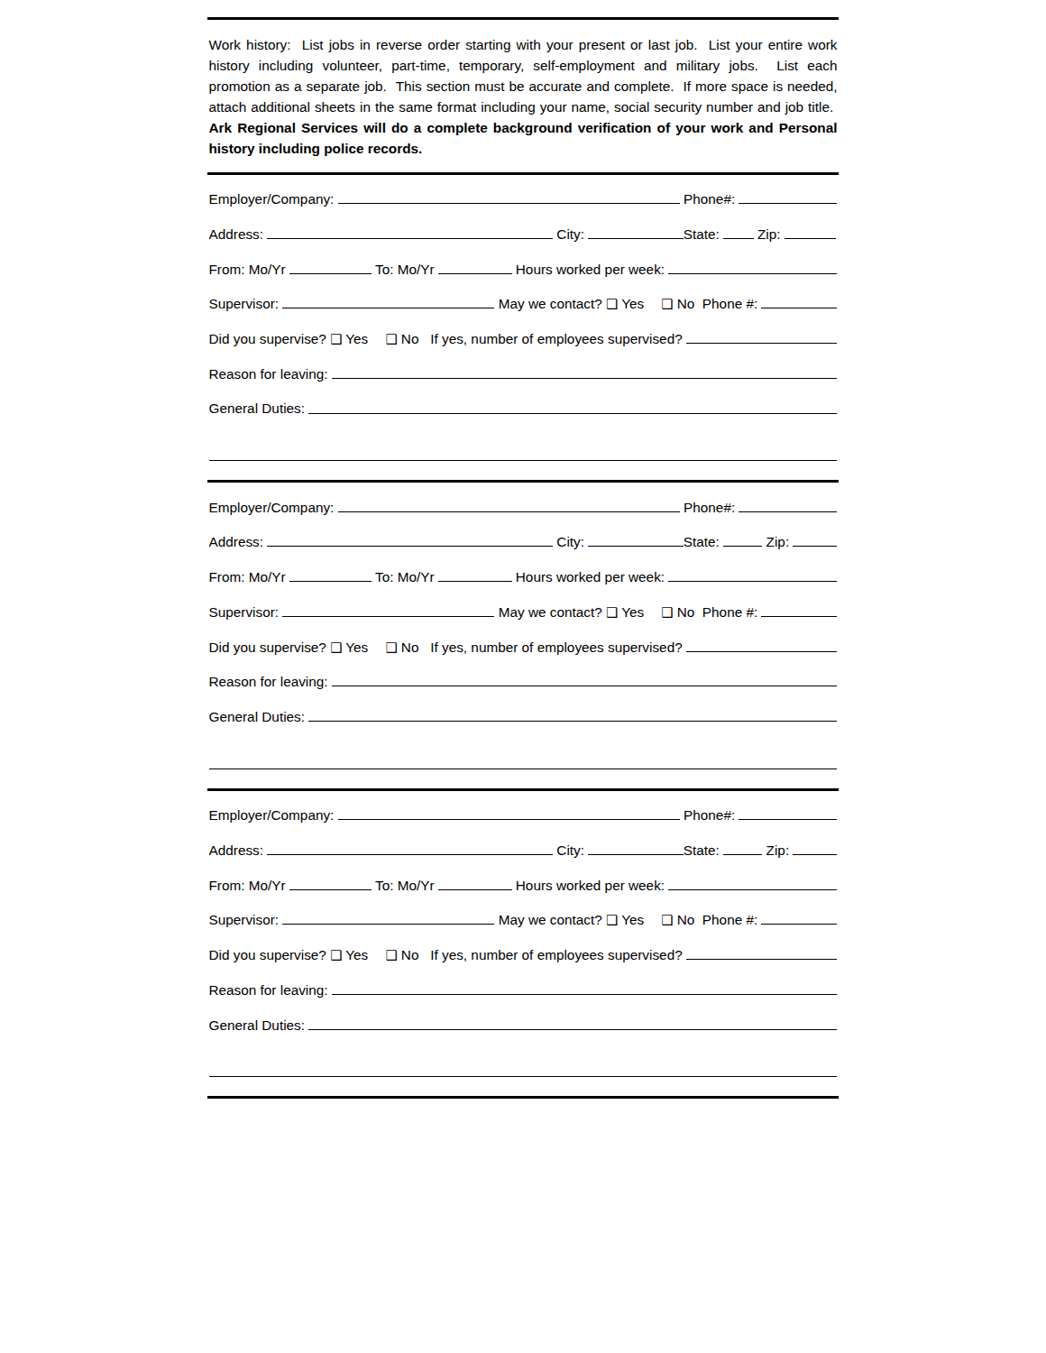Work history: List jobs in reverse order starting with your present or last job. List your entire work history including volunteer, part-time, temporary, self-employment and military jobs. List each promotion as a separate job. This section must be accurate and complete. If more space is needed, attach additional sheets in the same format including your name, social security number and job title. Ark Regional Services will do a complete background verification of your work and Personal history including police records.
Employer/Company: Phone#:
Address: City: State: Zip:
From: Mo/Yr To: Mo/Yr Hours worked per week:
Supervisor: May we contact? ❑ Yes ❑ No Phone #:
Did you supervise? ❑ Yes ❑ No If yes, number of employees supervised?
Reason for leaving:
General Duties:
Employer/Company: Phone#:
Address: City: State: Zip:
From: Mo/Yr To: Mo/Yr Hours worked per week:
Supervisor: May we contact? ❑ Yes ❑ No Phone #:
Did you supervise? ❑ Yes ❑ No If yes, number of employees supervised?
Reason for leaving:
General Duties:
Employer/Company: Phone#:
Address: City: State: Zip:
From: Mo/Yr To: Mo/Yr Hours worked per week:
Supervisor: May we contact? ❑ Yes ❑ No Phone #:
Did you supervise? ❑ Yes ❑ No If yes, number of employees supervised?
Reason for leaving:
General Duties: